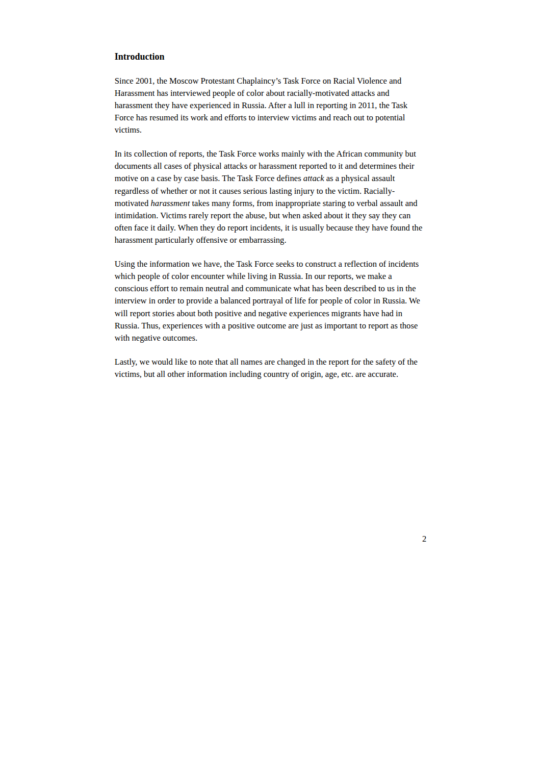Introduction
Since 2001, the Moscow Protestant Chaplaincy’s Task Force on Racial Violence and Harassment has interviewed people of color about racially-motivated attacks and harassment they have experienced in Russia. After a lull in reporting in 2011, the Task Force has resumed its work and efforts to interview victims and reach out to potential victims.
In its collection of reports, the Task Force works mainly with the African community but documents all cases of physical attacks or harassment reported to it and determines their motive on a case by case basis. The Task Force defines attack as a physical assault regardless of whether or not it causes serious lasting injury to the victim. Racially-motivated harassment takes many forms, from inappropriate staring to verbal assault and intimidation. Victims rarely report the abuse, but when asked about it they say they can often face it daily. When they do report incidents, it is usually because they have found the harassment particularly offensive or embarrassing.
Using the information we have, the Task Force seeks to construct a reflection of incidents which people of color encounter while living in Russia. In our reports, we make a conscious effort to remain neutral and communicate what has been described to us in the interview in order to provide a balanced portrayal of life for people of color in Russia. We will report stories about both positive and negative experiences migrants have had in Russia. Thus, experiences with a positive outcome are just as important to report as those with negative outcomes.
Lastly, we would like to note that all names are changed in the report for the safety of the victims, but all other information including country of origin, age, etc. are accurate.
2